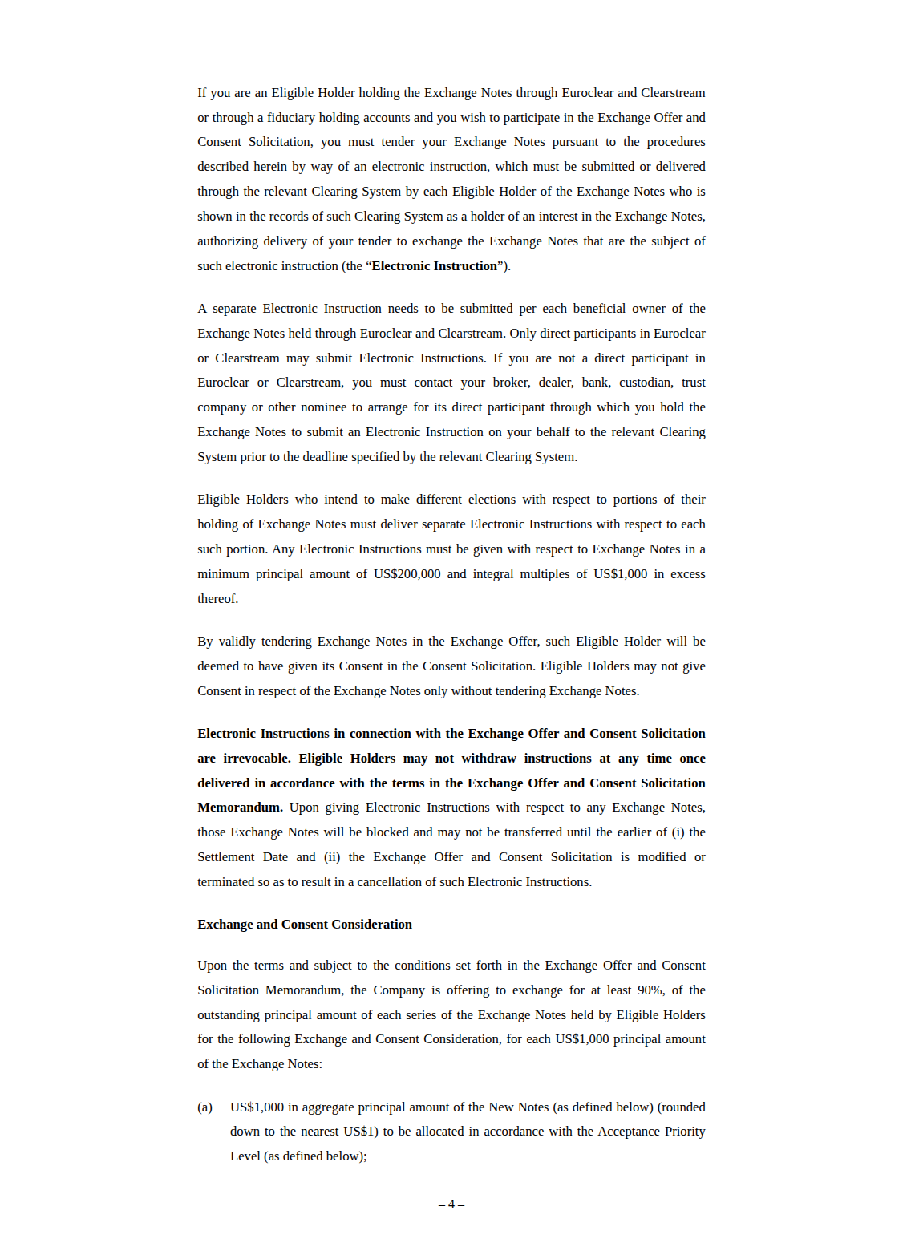If you are an Eligible Holder holding the Exchange Notes through Euroclear and Clearstream or through a fiduciary holding accounts and you wish to participate in the Exchange Offer and Consent Solicitation, you must tender your Exchange Notes pursuant to the procedures described herein by way of an electronic instruction, which must be submitted or delivered through the relevant Clearing System by each Eligible Holder of the Exchange Notes who is shown in the records of such Clearing System as a holder of an interest in the Exchange Notes, authorizing delivery of your tender to exchange the Exchange Notes that are the subject of such electronic instruction (the “Electronic Instruction”).
A separate Electronic Instruction needs to be submitted per each beneficial owner of the Exchange Notes held through Euroclear and Clearstream. Only direct participants in Euroclear or Clearstream may submit Electronic Instructions. If you are not a direct participant in Euroclear or Clearstream, you must contact your broker, dealer, bank, custodian, trust company or other nominee to arrange for its direct participant through which you hold the Exchange Notes to submit an Electronic Instruction on your behalf to the relevant Clearing System prior to the deadline specified by the relevant Clearing System.
Eligible Holders who intend to make different elections with respect to portions of their holding of Exchange Notes must deliver separate Electronic Instructions with respect to each such portion. Any Electronic Instructions must be given with respect to Exchange Notes in a minimum principal amount of US$200,000 and integral multiples of US$1,000 in excess thereof.
By validly tendering Exchange Notes in the Exchange Offer, such Eligible Holder will be deemed to have given its Consent in the Consent Solicitation. Eligible Holders may not give Consent in respect of the Exchange Notes only without tendering Exchange Notes.
Electronic Instructions in connection with the Exchange Offer and Consent Solicitation are irrevocable. Eligible Holders may not withdraw instructions at any time once delivered in accordance with the terms in the Exchange Offer and Consent Solicitation Memorandum. Upon giving Electronic Instructions with respect to any Exchange Notes, those Exchange Notes will be blocked and may not be transferred until the earlier of (i) the Settlement Date and (ii) the Exchange Offer and Consent Solicitation is modified or terminated so as to result in a cancellation of such Electronic Instructions.
Exchange and Consent Consideration
Upon the terms and subject to the conditions set forth in the Exchange Offer and Consent Solicitation Memorandum, the Company is offering to exchange for at least 90%, of the outstanding principal amount of each series of the Exchange Notes held by Eligible Holders for the following Exchange and Consent Consideration, for each US$1,000 principal amount of the Exchange Notes:
(a) US$1,000 in aggregate principal amount of the New Notes (as defined below) (rounded down to the nearest US$1) to be allocated in accordance with the Acceptance Priority Level (as defined below);
– 4 –